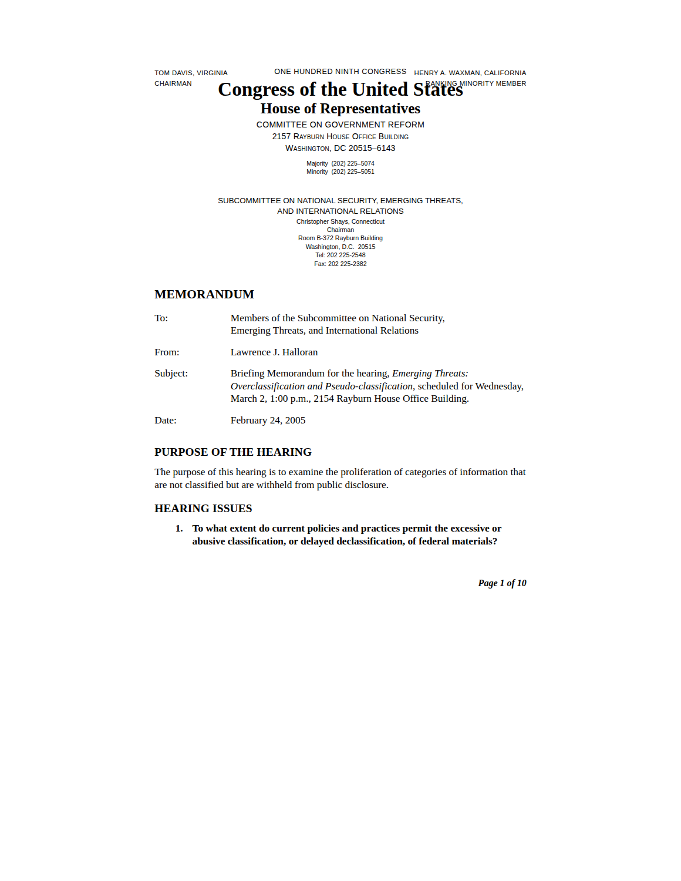TOM DAVIS, VIRGINIA
CHAIRMAN
HENRY A. WAXMAN, CALIFORNIA
RANKING MINORITY MEMBER
ONE HUNDRED NINTH CONGRESS
Congress of the United States
House of Representatives
COMMITTEE ON GOVERNMENT REFORM
2157 Rayburn House Office Building
Washington, DC 20515–6143
Majority (202) 225–5074
Minority (202) 225–5051
SUBCOMMITTEE ON NATIONAL SECURITY, EMERGING THREATS,
AND INTERNATIONAL RELATIONS
Christopher Shays, Connecticut
Chairman
Room B-372 Rayburn Building
Washington, D.C. 20515
Tel: 202 225-2548
Fax: 202 225-2382
MEMORANDUM
| To: | Members of the Subcommittee on National Security, Emerging Threats, and International Relations |
| From: | Lawrence J. Halloran |
| Subject: | Briefing Memorandum for the hearing, Emerging Threats: Overclassification and Pseudo-classification , scheduled for Wednesday, March 2, 1:00 p.m., 2154 Rayburn House Office Building. |
| Date: | February 24, 2005 |
PURPOSE OF THE HEARING
The purpose of this hearing is to examine the proliferation of categories of information that are not classified but are withheld from public disclosure.
HEARING ISSUES
To what extent do current policies and practices permit the excessive or abusive classification, or delayed declassification, of federal materials?
Page 1 of 10